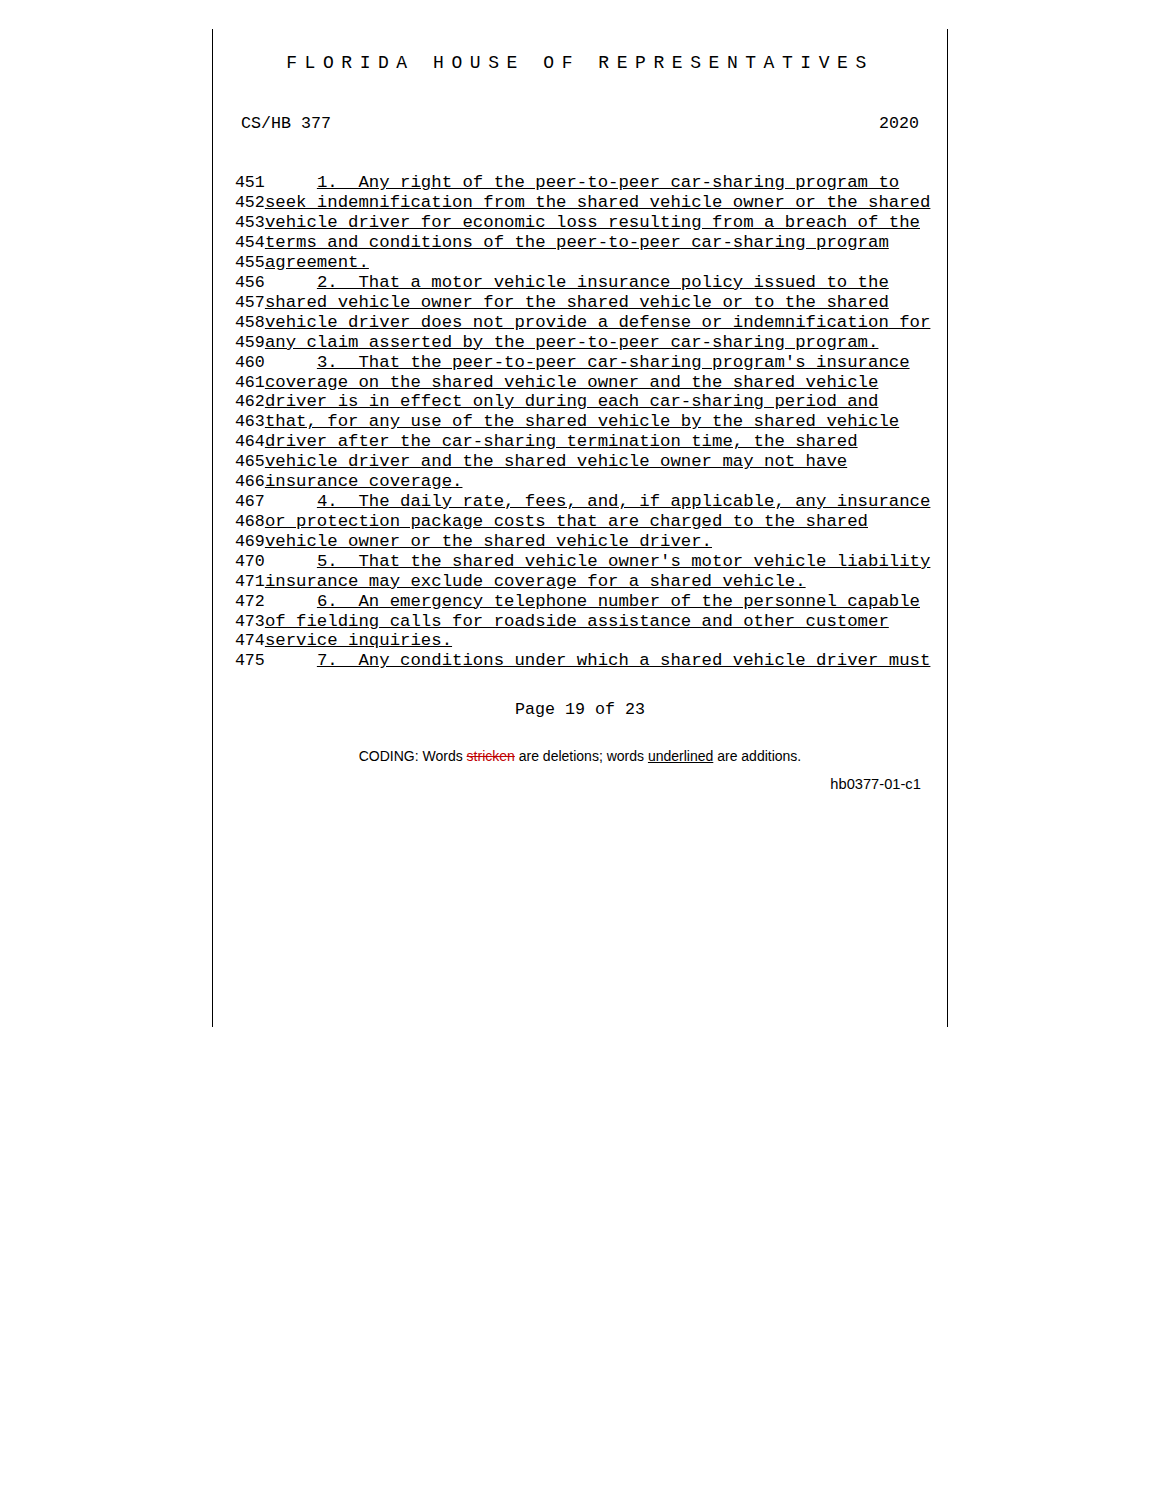FLORIDA HOUSE OF REPRESENTATIVES
CS/HB 377 2020
| 451 | 1. Any right of the peer-to-peer car-sharing program to |
| 452 | seek indemnification from the shared vehicle owner or the shared |
| 453 | vehicle driver for economic loss resulting from a breach of the |
| 454 | terms and conditions of the peer-to-peer car-sharing program |
| 455 | agreement. |
| 456 | 2. That a motor vehicle insurance policy issued to the |
| 457 | shared vehicle owner for the shared vehicle or to the shared |
| 458 | vehicle driver does not provide a defense or indemnification for |
| 459 | any claim asserted by the peer-to-peer car-sharing program. |
| 460 | 3. That the peer-to-peer car-sharing program's insurance |
| 461 | coverage on the shared vehicle owner and the shared vehicle |
| 462 | driver is in effect only during each car-sharing period and |
| 463 | that, for any use of the shared vehicle by the shared vehicle |
| 464 | driver after the car-sharing termination time, the shared |
| 465 | vehicle driver and the shared vehicle owner may not have |
| 466 | insurance coverage. |
| 467 | 4. The daily rate, fees, and, if applicable, any insurance |
| 468 | or protection package costs that are charged to the shared |
| 469 | vehicle owner or the shared vehicle driver. |
| 470 | 5. That the shared vehicle owner's motor vehicle liability |
| 471 | insurance may exclude coverage for a shared vehicle. |
| 472 | 6. An emergency telephone number of the personnel capable |
| 473 | of fielding calls for roadside assistance and other customer |
| 474 | service inquiries. |
| 475 | 7. Any conditions under which a shared vehicle driver must |
Page 19 of 23
CODING: Words stricken are deletions; words underlined are additions.
hb0377-01-c1